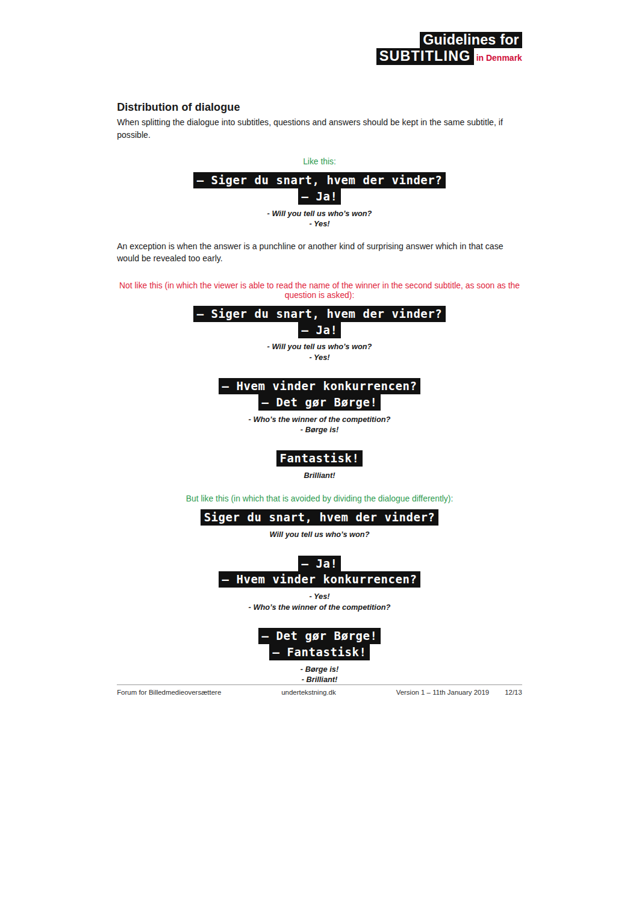Guidelines for
SUBTITLING
in Denmark
Distribution of dialogue
When splitting the dialogue into subtitles, questions and answers should be kept in the same subtitle, if possible.
Like this:
– Siger du snart, hvem der vinder?
– Ja!
- Will you tell us who’s won?
- Yes!
An exception is when the answer is a punchline or another kind of surprising answer which in that case would be revealed too early.
Not like this (in which the viewer is able to read the name of the winner in the second subtitle, as soon as the question is asked):
– Siger du snart, hvem der vinder?
– Ja!
- Will you tell us who’s won?
- Yes!
– Hvem vinder konkurrencen?
– Det gør Børge!
- Who’s the winner of the competition?
- Børge is!
Fantastisk!
Brilliant!
But like this (in which that is avoided by dividing the dialogue differently):
Siger du snart, hvem der vinder?
Will you tell us who’s won?
– Ja!
– Hvem vinder konkurrencen?
- Yes!
- Who’s the winner of the competition?
– Det gør Børge!
– Fantastisk!
- Børge is!
- Brilliant!
Forum for Billedmedieoversættere
undertekstning.dk
Version 1 – 11th January 201912/13